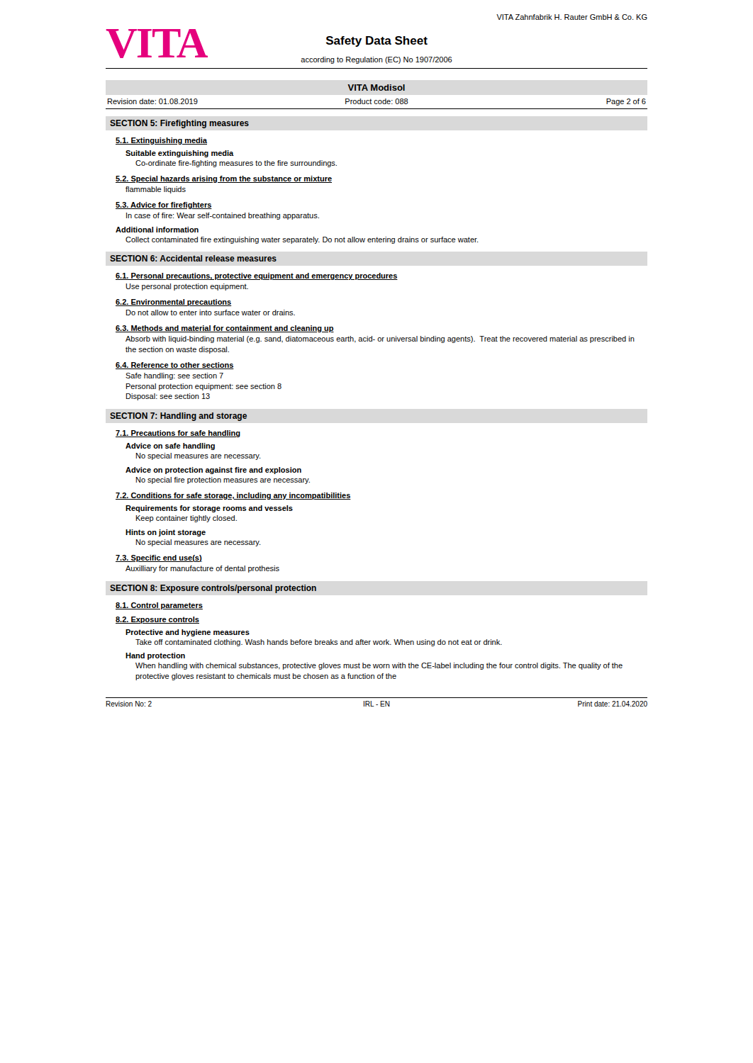VITA Zahnfabrik H. Rauter GmbH & Co. KG
VITA
Safety Data Sheet
according to Regulation (EC) No 1907/2006
VITA Modisol
Revision date: 01.08.2019
Product code: 088
Page 2 of 6
SECTION 5: Firefighting measures
5.1. Extinguishing media
Suitable extinguishing media
Co-ordinate fire-fighting measures to the fire surroundings.
5.2. Special hazards arising from the substance or mixture
flammable liquids
5.3. Advice for firefighters
In case of fire: Wear self-contained breathing apparatus.
Additional information
Collect contaminated fire extinguishing water separately. Do not allow entering drains or surface water.
SECTION 6: Accidental release measures
6.1. Personal precautions, protective equipment and emergency procedures
Use personal protection equipment.
6.2. Environmental precautions
Do not allow to enter into surface water or drains.
6.3. Methods and material for containment and cleaning up
Absorb with liquid-binding material (e.g. sand, diatomaceous earth, acid- or universal binding agents). Treat the recovered material as prescribed in the section on waste disposal.
6.4. Reference to other sections
Safe handling: see section 7
Personal protection equipment: see section 8
Disposal: see section 13
SECTION 7: Handling and storage
7.1. Precautions for safe handling
Advice on safe handling
No special measures are necessary.
Advice on protection against fire and explosion
No special fire protection measures are necessary.
7.2. Conditions for safe storage, including any incompatibilities
Requirements for storage rooms and vessels
Keep container tightly closed.
Hints on joint storage
No special measures are necessary.
7.3. Specific end use(s)
Auxilliary for manufacture of dental prothesis
SECTION 8: Exposure controls/personal protection
8.1. Control parameters
8.2. Exposure controls
Protective and hygiene measures
Take off contaminated clothing. Wash hands before breaks and after work. When using do not eat or drink.
Hand protection
When handling with chemical substances, protective gloves must be worn with the CE-label including the four control digits. The quality of the protective gloves resistant to chemicals must be chosen as a function of the
Revision No: 2
IRL - EN
Print date: 21.04.2020